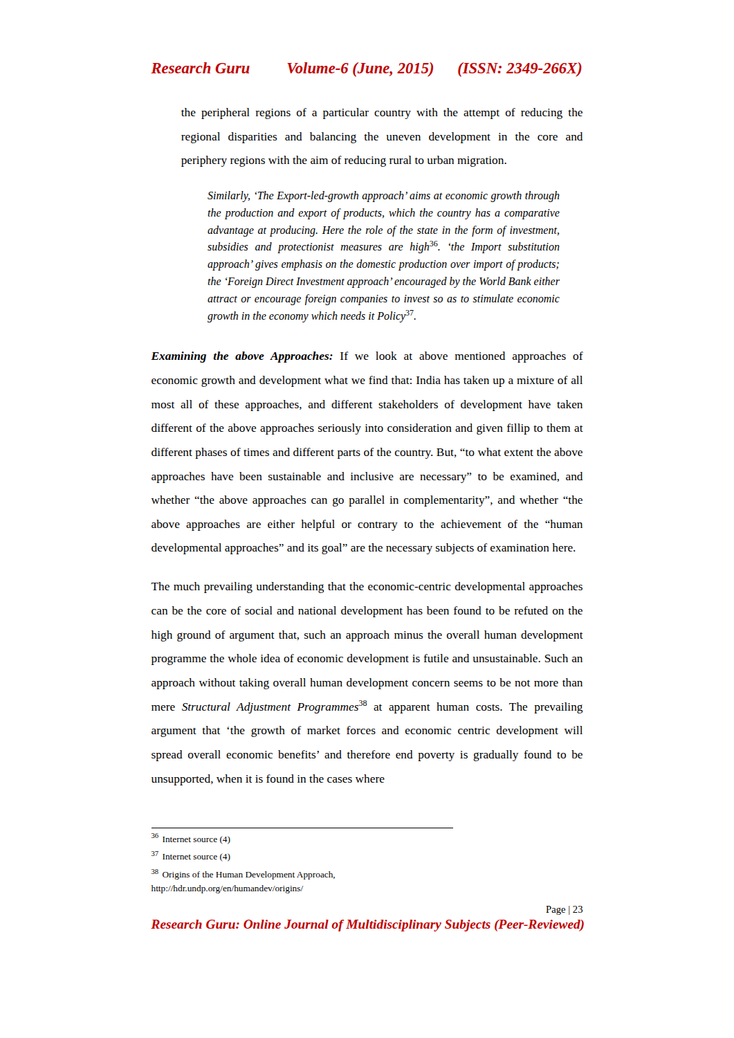Research GuruVolume-6 (June, 2015)(ISSN: 2349-266X)
the peripheral regions of a particular country with the attempt of reducing the regional disparities and balancing the uneven development in the core and periphery regions with the aim of reducing rural to urban migration.
Similarly, ‘The Export-led-growth approach’ aims at economic growth through the production and export of products, which the country has a comparative advantage at producing. Here the role of the state in the form of investment, subsidies and protectionist measures are high36. ‘the Import substitution approach’ gives emphasis on the domestic production over import of products; the ‘Foreign Direct Investment approach’ encouraged by the World Bank either attract or encourage foreign companies to invest so as to stimulate economic growth in the economy which needs it Policy37.
Examining the above Approaches: If we look at above mentioned approaches of economic growth and development what we find that: India has taken up a mixture of all most all of these approaches, and different stakeholders of development have taken different of the above approaches seriously into consideration and given fillip to them at different phases of times and different parts of the country. But, “to what extent the above approaches have been sustainable and inclusive are necessary” to be examined, and whether “the above approaches can go parallel in complementarity”, and whether “the above approaches are either helpful or contrary to the achievement of the “human developmental approaches” and its goal” are the necessary subjects of examination here.
The much prevailing understanding that the economic-centric developmental approaches can be the core of social and national development has been found to be refuted on the high ground of argument that, such an approach minus the overall human development programme the whole idea of economic development is futile and unsustainable. Such an approach without taking overall human development concern seems to be not more than mere Structural Adjustment Programmes38 at apparent human costs. The prevailing argument that ‘the growth of market forces and economic centric development will spread overall economic benefits’ and therefore end poverty is gradually found to be unsupported, when it is found in the cases where
36 Internet source (4)
37 Internet source (4)
38 Origins of the Human Development Approach, http://hdr.undp.org/en/humandev/origins/
Page | 23
Research Guru: Online Journal of Multidisciplinary Subjects (Peer-Reviewed)